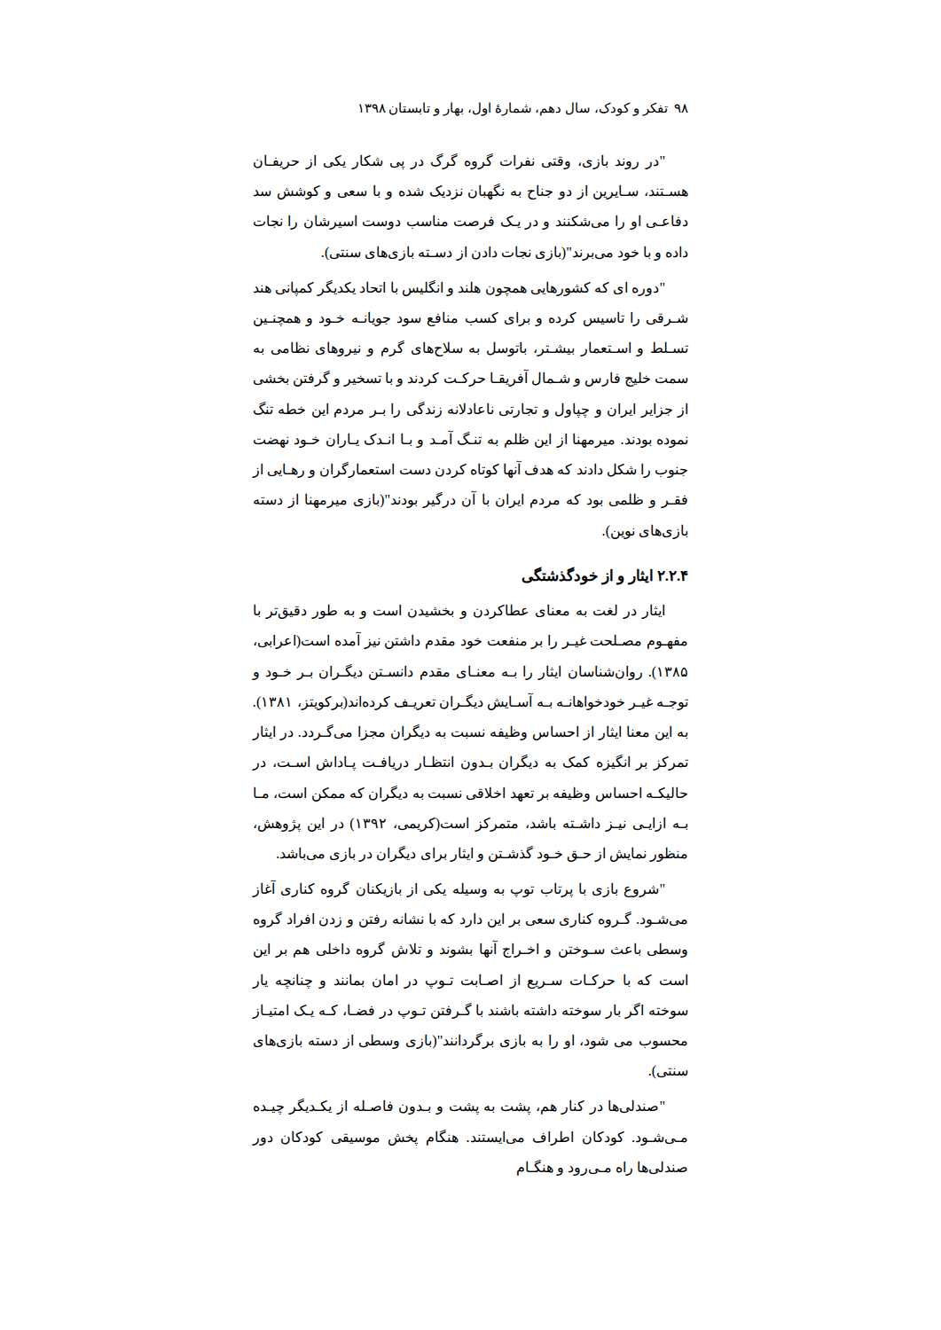۹۸ تفکر و کودک، سال دهم، شمارهٔ اول، بهار و تابستان ۱۳۹۸
"در روند بازی، وقتی نفرات گروه گرگ در پی شکار یکی از حریفـان هسـتند، سـایرین از دو جناح به نگهبان نزدیک شده و با سعی و کوشش سد دفاعـی او را می‌شکنند و در یـک فرصت مناسب دوست اسیرشان را نجات داده و با خود می‌برند"(بازی نجات دادن از دسـته بازی‌های سنتی).
"دوره ای که کشورهایی همچون هلند و انگلیس با اتحاد یکدیگر کمپانی هند شـرقی را تاسیس کرده و برای کسب منافع سود جویانـه خـود و همچنـین تسـلط و اسـتعمار بیشـتر، باتوسل به سلاح‌های گرم و نیروهای نظامی به سمت خلیج فارس و شـمال آفریقـا حرکـت کردند و با تسخیر و گرفتن بخشی از جزایر ایران و چپاول و تجارتی ناعادلانه زندگی را بـر مردم این خطه تنگ نموده بودند. میرمهنا از این ظلم به تنـگ آمـد و بـا انـدک یـاران خـود نهضت جنوب را شکل دادند که هدف آنها کوتاه کردن دست استعمارگران و رهـایی از فقـر و ظلمی بود که مردم ایران با آن درگیر بودند"(بازی میرمهنا از دسته بازی‌های نوین).
۲.۲.۴ ایثار و از خودگذشتگی
ایثار در لغت به معنای عطاکردن و بخشیدن است و به طور دقیق‌تر با مفهـوم مصـلحت غیـر را بر منفعت خود مقدم داشتن نیز آمده است(اعرابی، ۱۳۸۵). روان‌شناسان ایثار را بـه معنـای مقدم دانسـتن دیگـران بـر خـود و توجـه غیـر خودخواهانـه بـه آسـایش دیگـران تعریـف کرده‌اند(برکویتز، ۱۳۸۱). به این معنا ایثار از احساس وظیفه نسبت به دیگران مجزا می‌گـردد. در ایثار تمرکز بر انگیزه کمک به دیگران بـدون انتظـار دریافـت پـاداش اسـت، در حالیکـه احساس وظیفه بر تعهد اخلاقی نسبت به دیگران که ممکن است، مـا بـه ازایـی نیـز داشـته باشد، متمرکز است(کریمی، ۱۳۹۲) در این پژوهش، منظور نمایش از حـق خـود گذشـتن و ایثار برای دیگران در بازی می‌باشد.
"شروع بازی با پرتاب توپ به وسیله یکی از بازیکنان گروه کناری آغاز می‌شـود. گـروه کناری سعی بر این دارد که با نشانه رفتن و زدن افراد گروه وسطی باعث سـوختن و اخـراج آنها بشوند و تلاش گروه داخلی هم بر این است که با حرکـات سـریع از اصـابت تـوپ در امان بمانند و چنانچه یار سوخته اگر بار سوخته داشته باشند با گـرفتن تـوپ در فضـا، کـه یـک امتیـاز محسوب می شود، او را به بازی برگردانند"(بازی وسطی از دسته بازی‌های سنتی).
"صندلی‌ها در کنار هم، پشت به پشت و بـدون فاصـله از یکـدیگر چیـده مـی‌شـود. کودکان اطراف می‌ایستند. هنگام پخش موسیقی کودکان دور صندلی‌ها راه مـی‌رود و هنگـام